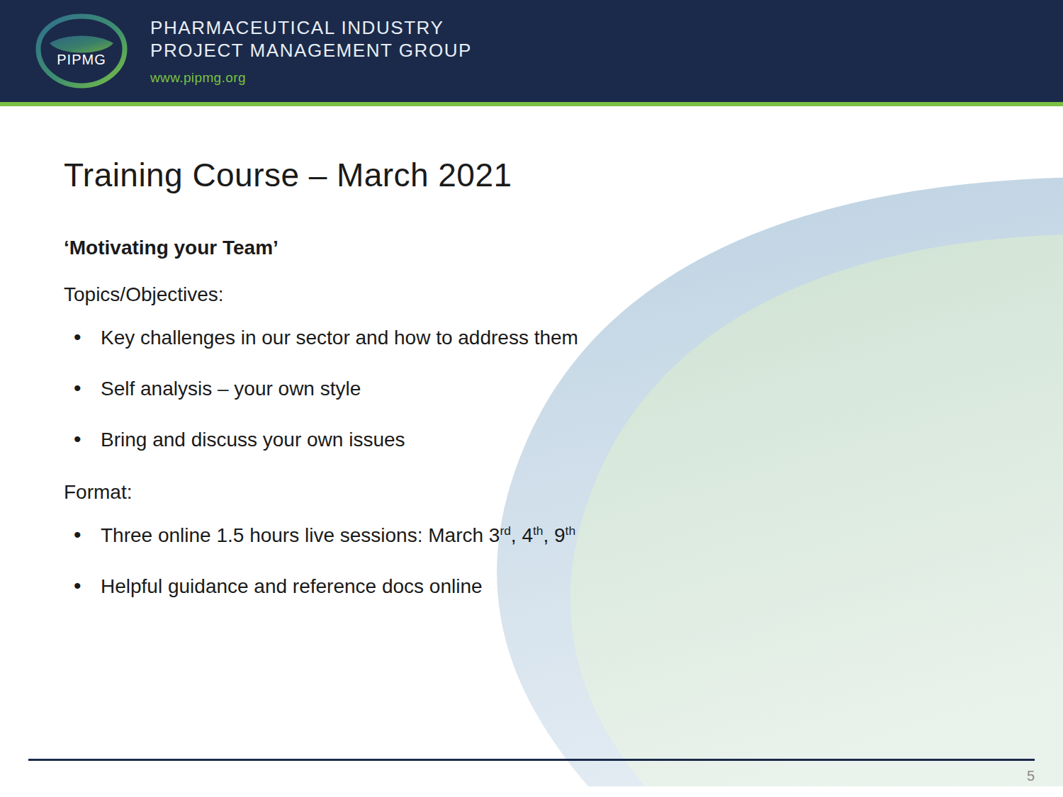PIPMG
Pharmaceutical Industry
Project Management Group
www.pipmg.org
Training Course – March 2021
‘Motivating your Team’
Topics/Objectives:
Key challenges in our sector and how to address them
Self analysis – your own style
Bring and discuss your own issues
Format:
Three online 1.5 hours live sessions: March 3rd, 4th, 9th
Helpful guidance and reference docs online
5